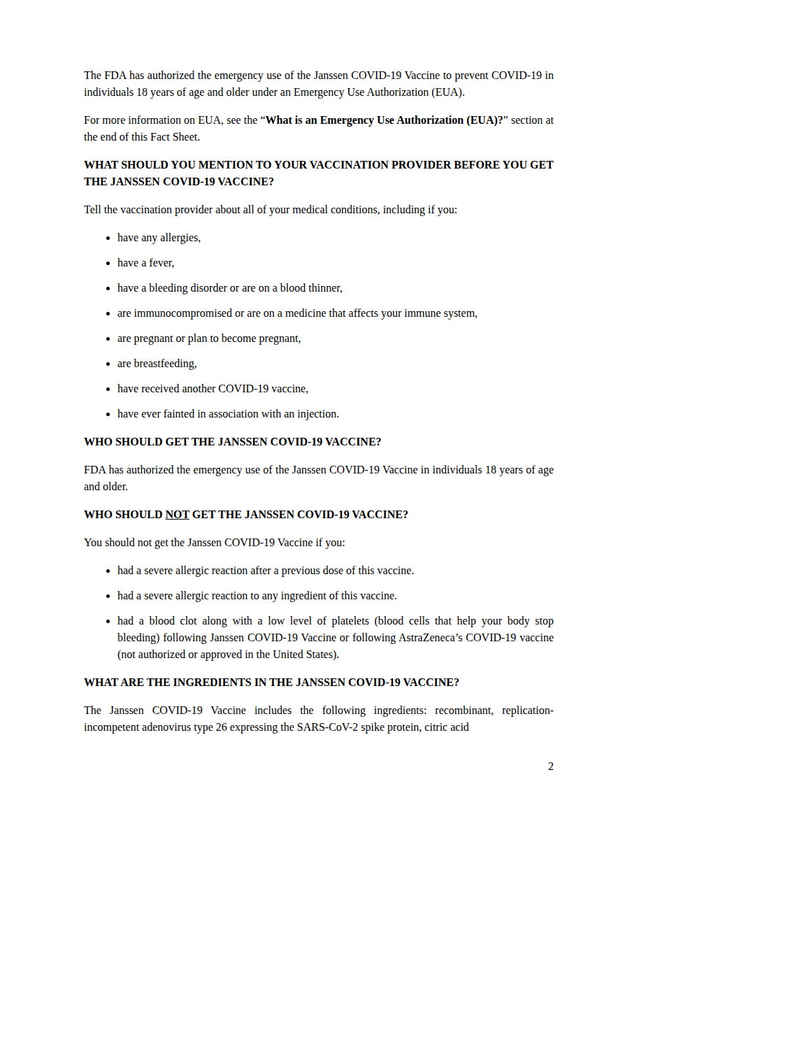The FDA has authorized the emergency use of the Janssen COVID-19 Vaccine to prevent COVID-19 in individuals 18 years of age and older under an Emergency Use Authorization (EUA).
For more information on EUA, see the “What is an Emergency Use Authorization (EUA)?” section at the end of this Fact Sheet.
What should you mention to your vaccination provider before you get the Janssen COVID-19 Vaccine?
Tell the vaccination provider about all of your medical conditions, including if you:
have any allergies,
have a fever,
have a bleeding disorder or are on a blood thinner,
are immunocompromised or are on a medicine that affects your immune system,
are pregnant or plan to become pregnant,
are breastfeeding,
have received another COVID-19 vaccine,
have ever fainted in association with an injection.
Who should get the Janssen COVID-19 Vaccine?
FDA has authorized the emergency use of the Janssen COVID-19 Vaccine in individuals 18 years of age and older.
Who should not get the Janssen COVID-19 Vaccine?
You should not get the Janssen COVID-19 Vaccine if you:
had a severe allergic reaction after a previous dose of this vaccine.
had a severe allergic reaction to any ingredient of this vaccine.
had a blood clot along with a low level of platelets (blood cells that help your body stop bleeding) following Janssen COVID-19 Vaccine or following AstraZeneca’s COVID-19 vaccine (not authorized or approved in the United States).
What are the ingredients in the Janssen COVID-19 Vaccine?
The Janssen COVID-19 Vaccine includes the following ingredients: recombinant, replication-incompetent adenovirus type 26 expressing the SARS-CoV-2 spike protein, citric acid
2